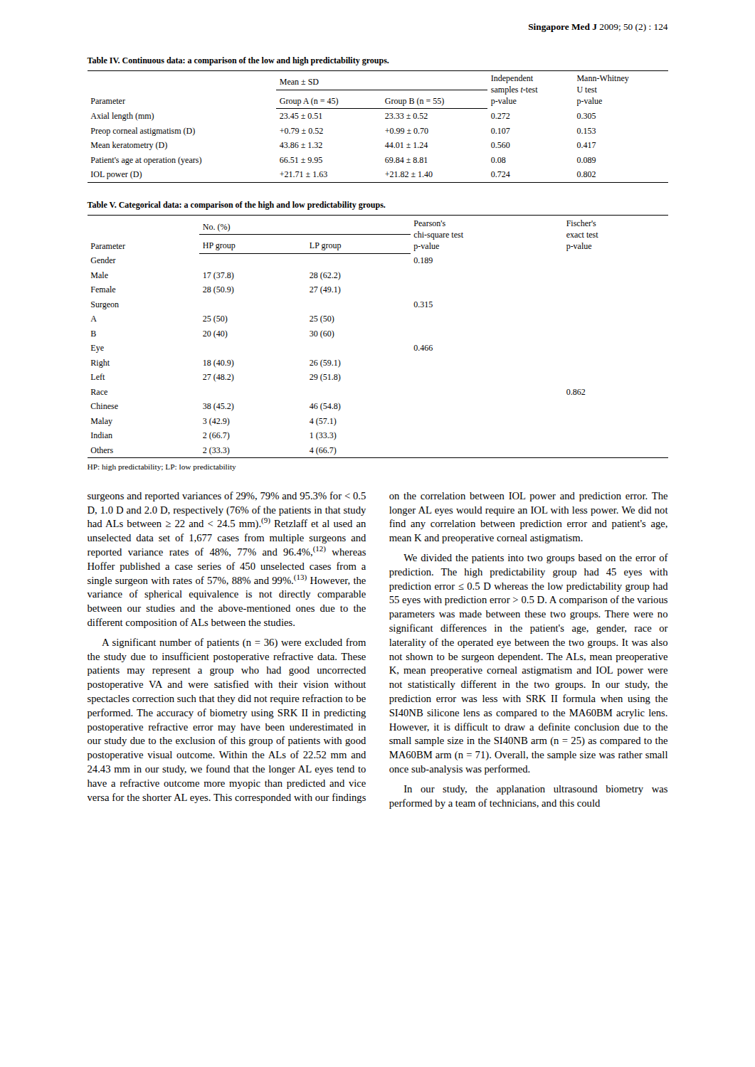Singapore Med J 2009; 50 (2) : 124
Table IV. Continuous data: a comparison of the low and high predictability groups.
| Parameter | Mean ± SD | Independent samples t -test p-value | Mann-Whitney U test p-value |
| --- | --- | --- | --- |
| Group A (n = 45) | Group B (n = 55) |
| Axial length (mm) | 23.45 ± 0.51 | 23.33 ± 0.52 | 0.272 | 0.305 |
| Preop corneal astigmatism (D) | +0.79 ± 0.52 | +0.99 ± 0.70 | 0.107 | 0.153 |
| Mean keratometry (D) | 43.86 ± 1.32 | 44.01 ± 1.24 | 0.560 | 0.417 |
| Patient's age at operation (years) | 66.51 ± 9.95 | 69.84 ± 8.81 | 0.08 | 0.089 |
| IOL power (D) | +21.71 ± 1.63 | +21.82 ± 1.40 | 0.724 | 0.802 |
Table V. Categorical data: a comparison of the high and low predictability groups.
| Parameter | No. (%) | Pearson's chi-square test p-value | Fischer's exact test p-value |
| --- | --- | --- | --- |
| HP group | LP group |
| Gender | | | 0.189 | |
| Male | 17 (37.8) | 28 (62.2) | | |
| Female | 28 (50.9) | 27 (49.1) | | |
| Surgeon | | | 0.315 | |
| A | 25 (50) | 25 (50) | | |
| B | 20 (40) | 30 (60) | | |
| Eye | | | 0.466 | |
| Right | 18 (40.9) | 26 (59.1) | | |
| Left | 27 (48.2) | 29 (51.8) | | |
| Race | | | | 0.862 |
| Chinese | 38 (45.2) | 46 (54.8) | | |
| Malay | 3 (42.9) | 4 (57.1) | | |
| Indian | 2 (66.7) | 1 (33.3) | | |
| Others | 2 (33.3) | 4 (66.7) | | |
HP: high predictability; LP: low predictability
surgeons and reported variances of 29%, 79% and 95.3% for < 0.5 D, 1.0 D and 2.0 D, respectively (76% of the patients in that study had ALs between ≥ 22 and < 24.5 mm).(9) Retzlaff et al used an unselected data set of 1,677 cases from multiple surgeons and reported variance rates of 48%, 77% and 96.4%,(12) whereas Hoffer published a case series of 450 unselected cases from a single surgeon with rates of 57%, 88% and 99%.(13) However, the variance of spherical equivalence is not directly comparable between our studies and the above-mentioned ones due to the different composition of ALs between the studies.
A significant number of patients (n = 36) were excluded from the study due to insufficient postoperative refractive data. These patients may represent a group who had good uncorrected postoperative VA and were satisfied with their vision without spectacles correction such that they did not require refraction to be performed. The accuracy of biometry using SRK II in predicting postoperative refractive error may have been underestimated in our study due to the exclusion of this group of patients with good postoperative visual outcome. Within the ALs of 22.52 mm and 24.43 mm in our study, we found that the longer AL eyes tend to have a refractive outcome more myopic than predicted and vice versa for the shorter AL eyes. This corresponded with our findings on the correlation between IOL power and prediction error. The longer AL eyes would require an IOL with less power. We did not find any correlation between prediction error and patient's age, mean K and preoperative corneal astigmatism.
We divided the patients into two groups based on the error of prediction. The high predictability group had 45 eyes with prediction error ≤ 0.5 D whereas the low predictability group had 55 eyes with prediction error > 0.5 D. A comparison of the various parameters was made between these two groups. There were no significant differences in the patient's age, gender, race or laterality of the operated eye between the two groups. It was also not shown to be surgeon dependent. The ALs, mean preoperative K, mean preoperative corneal astigmatism and IOL power were not statistically different in the two groups. In our study, the prediction error was less with SRK II formula when using the SI40NB silicone lens as compared to the MA60BM acrylic lens. However, it is difficult to draw a definite conclusion due to the small sample size in the SI40NB arm (n = 25) as compared to the MA60BM arm (n = 71). Overall, the sample size was rather small once sub-analysis was performed.
In our study, the applanation ultrasound biometry was performed by a team of technicians, and this could